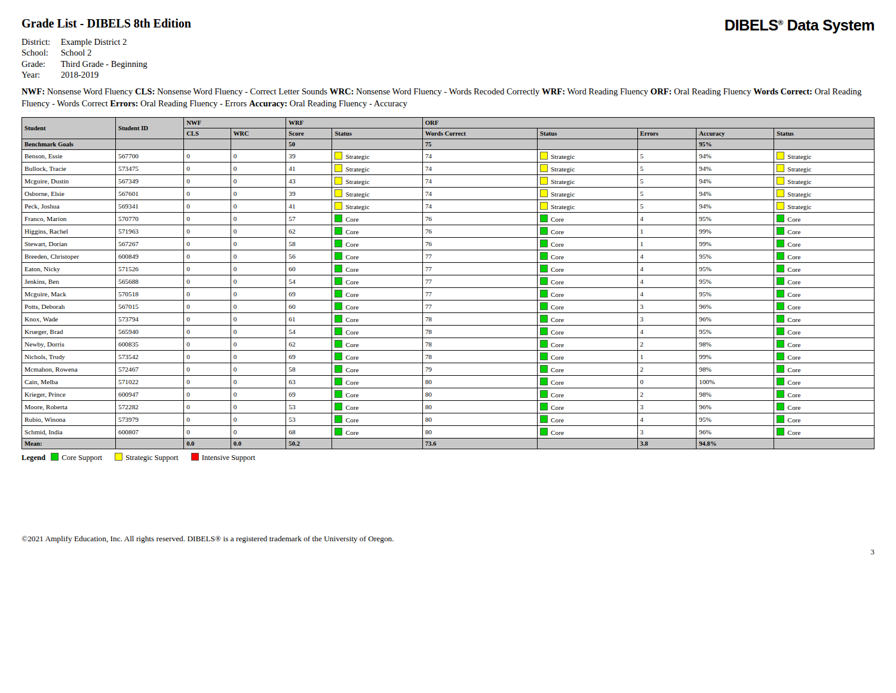Grade List - DIBELS 8th Edition
DIBELS® Data System
District: Example District 2
School: School 2
Grade: Third Grade - Beginning
Year: 2018-2019
NWF: Nonsense Word Fluency CLS: Nonsense Word Fluency - Correct Letter Sounds WRC: Nonsense Word Fluency - Words Recoded Correctly WRF: Word Reading Fluency ORF: Oral Reading Fluency Words Correct: Oral Reading Fluency - Words Correct Errors: Oral Reading Fluency - Errors Accuracy: Oral Reading Fluency - Accuracy
| Student | Student ID | NWF | WRF | ORF |
| --- | --- | --- | --- | --- |
| CLS | WRC | Score | Status | Words Correct | Status | Errors | Accuracy | Status |
| Benchmark Goals | | | | 50 | | 75 | | | 95% | |
| Benson, Essie | 567700 | 0 | 0 | 39 | Strategic | 74 | Strategic | 5 | 94% | Strategic |
| Bullock, Tracie | 573475 | 0 | 0 | 41 | Strategic | 74 | Strategic | 5 | 94% | Strategic |
| Mcguire, Dustin | 567349 | 0 | 0 | 43 | Strategic | 74 | Strategic | 5 | 94% | Strategic |
| Osborne, Elsie | 567601 | 0 | 0 | 39 | Strategic | 74 | Strategic | 5 | 94% | Strategic |
| Peck, Joshua | 569341 | 0 | 0 | 41 | Strategic | 74 | Strategic | 5 | 94% | Strategic |
| Franco, Marion | 570770 | 0 | 0 | 57 | Core | 76 | Core | 4 | 95% | Core |
| Higgins, Rachel | 571963 | 0 | 0 | 62 | Core | 76 | Core | 1 | 99% | Core |
| Stewart, Dorian | 567267 | 0 | 0 | 58 | Core | 76 | Core | 1 | 99% | Core |
| Breeden, Christoper | 600849 | 0 | 0 | 56 | Core | 77 | Core | 4 | 95% | Core |
| Eaton, Nicky | 571526 | 0 | 0 | 60 | Core | 77 | Core | 4 | 95% | Core |
| Jenkins, Ben | 565688 | 0 | 0 | 54 | Core | 77 | Core | 4 | 95% | Core |
| Mcguire, Mack | 570518 | 0 | 0 | 69 | Core | 77 | Core | 4 | 95% | Core |
| Potts, Deborah | 567015 | 0 | 0 | 60 | Core | 77 | Core | 3 | 96% | Core |
| Knox, Wade | 573794 | 0 | 0 | 61 | Core | 78 | Core | 3 | 96% | Core |
| Krueger, Brad | 565940 | 0 | 0 | 54 | Core | 78 | Core | 4 | 95% | Core |
| Newby, Dorris | 600835 | 0 | 0 | 62 | Core | 78 | Core | 2 | 98% | Core |
| Nichols, Trudy | 573542 | 0 | 0 | 69 | Core | 78 | Core | 1 | 99% | Core |
| Mcmahon, Rowena | 572467 | 0 | 0 | 58 | Core | 79 | Core | 2 | 98% | Core |
| Cain, Melba | 571022 | 0 | 0 | 63 | Core | 80 | Core | 0 | 100% | Core |
| Krieger, Prince | 600947 | 0 | 0 | 69 | Core | 80 | Core | 2 | 98% | Core |
| Moore, Roberta | 572282 | 0 | 0 | 53 | Core | 80 | Core | 3 | 96% | Core |
| Rubio, Winona | 573979 | 0 | 0 | 53 | Core | 80 | Core | 4 | 95% | Core |
| Schmid, India | 600807 | 0 | 0 | 68 | Core | 80 | Core | 3 | 96% | Core |
| Mean: | | 0.0 | 0.0 | 50.2 | | 73.6 | | 3.8 | 94.8% | |
Legend Core Support Strategic Support Intensive Support
©2021 Amplify Education, Inc. All rights reserved. DIBELS® is a registered trademark of the University of Oregon.
3